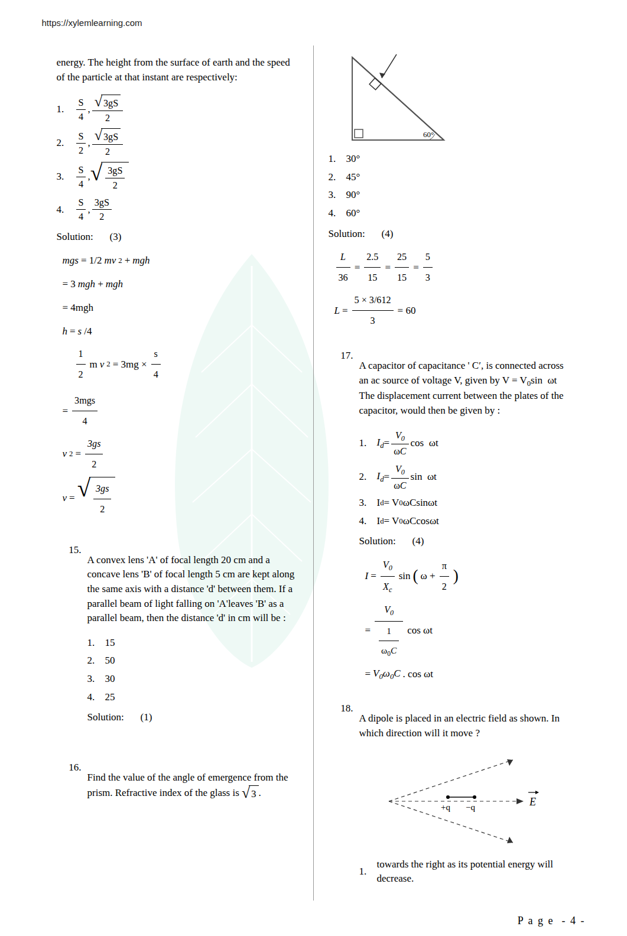https://xylemlearning.com
energy. The height from the surface of earth and the speed of the particle at that instant are respectively:
S 4, √3gS 2
S 2, √3gS 2
S 4, √3gS 2
S 4, 3gS 2
Solution:(3)
mgs = 1/2mv 2 + mgh
= 3mgh + mgh
= 4mgh
h = s/4
12 mv 2 = 3mg × s 4
= 3mgs 4
v 2 = 3gs 2
v = √3gs 2
15.
A convex lens 'A' of focal length 20 cm and a concave lens 'B' of focal length 5 cm are kept along the same axis with a distance 'd' between them. If a parallel beam of light falling on 'A'leaves 'B' as a parallel beam, then the distance 'd' in cm will be :
15
50
30
25
Solution:(1)
16.
Find the value of the angle of emergence from the prism. Refractive index of the glass is √3.
60°
30°
45°
90°
60°
Solution:(4)
L 36 = 2.515 = 2515 = 53
L = 5 × 3/6123 = 60
17.
A capacitor of capacitance ' C′, is connected across an ac source of voltage V, given by V = V0sin ωt
The displacement current between the plates of the capacitor, would then be given by :
Id = V0 ωC cos ωt
Id = V0 ωC sin ωt
Id = V0ωCsinωt
Id = V0ωCcosωt
Solution:(4)
I = V0 Xc sin ( ω + π 2 )
= V01 ω0 C cos ωt
= V0ω0 C . cos ωt
18.
A dipole is placed in an electric field as shown. In which direction will it move ?
+q −q E
towards the right as its potential energy will decrease.
P a g e - 4 -